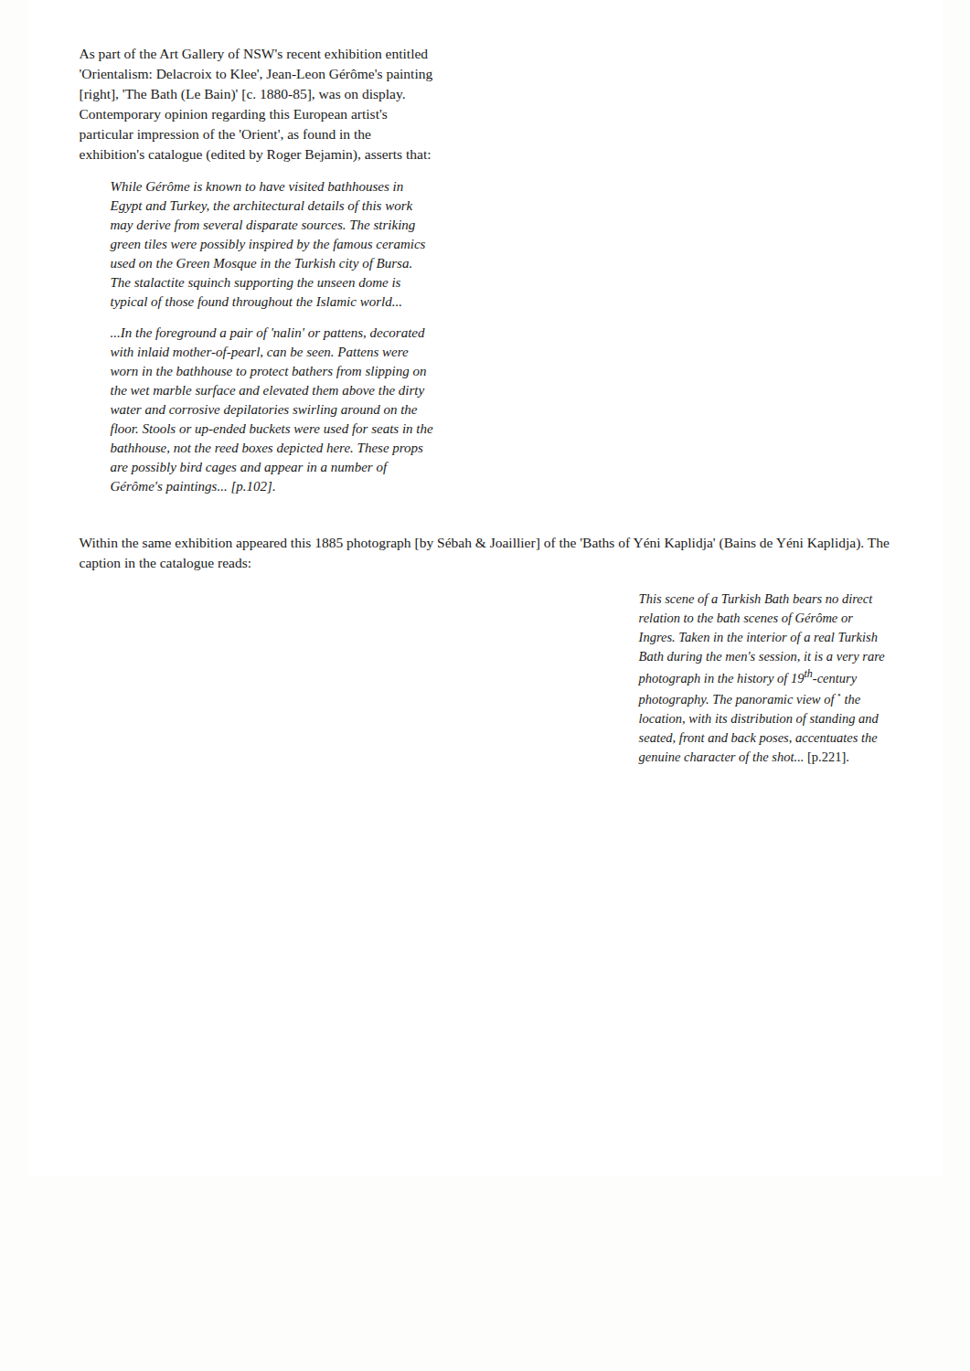As part of the Art Gallery of NSW's recent exhibition entitled 'Orientalism: Delacroix to Klee', Jean-Leon Gérôme's painting [right], 'The Bath (Le Bain)' [c. 1880-85], was on display. Contemporary opinion regarding this European artist's particular impression of the 'Orient', as found in the exhibition's catalogue (edited by Roger Bejamin), asserts that:
While Gérôme is known to have visited bathhouses in Egypt and Turkey, the architectural details of this work may derive from several disparate sources. The striking green tiles were possibly inspired by the famous ceramics used on the Green Mosque in the Turkish city of Bursa. The stalactite squinch supporting the unseen dome is typical of those found throughout the Islamic world...
...In the foreground a pair of 'nalin' or pattens, decorated with inlaid mother-of-pearl, can be seen. Pattens were worn in the bathhouse to protect bathers from slipping on the wet marble surface and elevated them above the dirty water and corrosive depilatories swirling around on the floor. Stools or up-ended buckets were used for seats in the bathhouse, not the reed boxes depicted here. These props are possibly bird cages and appear in a number of Gérôme's paintings... [p.102].
Within the same exhibition appeared this 1885 photograph [by Sébah & Joaillier] of the 'Baths of Yéni Kaplidja' (Bains de Yéni Kaplidja). The caption in the catalogue reads:
This scene of a Turkish Bath bears no direct relation to the bath scenes of Gérôme or Ingres. Taken in the interior of a real Turkish Bath during the men's session, it is a very rare photograph in the history of 19th-century photography. The panoramic view of • the location, with its distribution of standing and seated, front and back poses, accentuates the genuine character of the shot... [p.221].